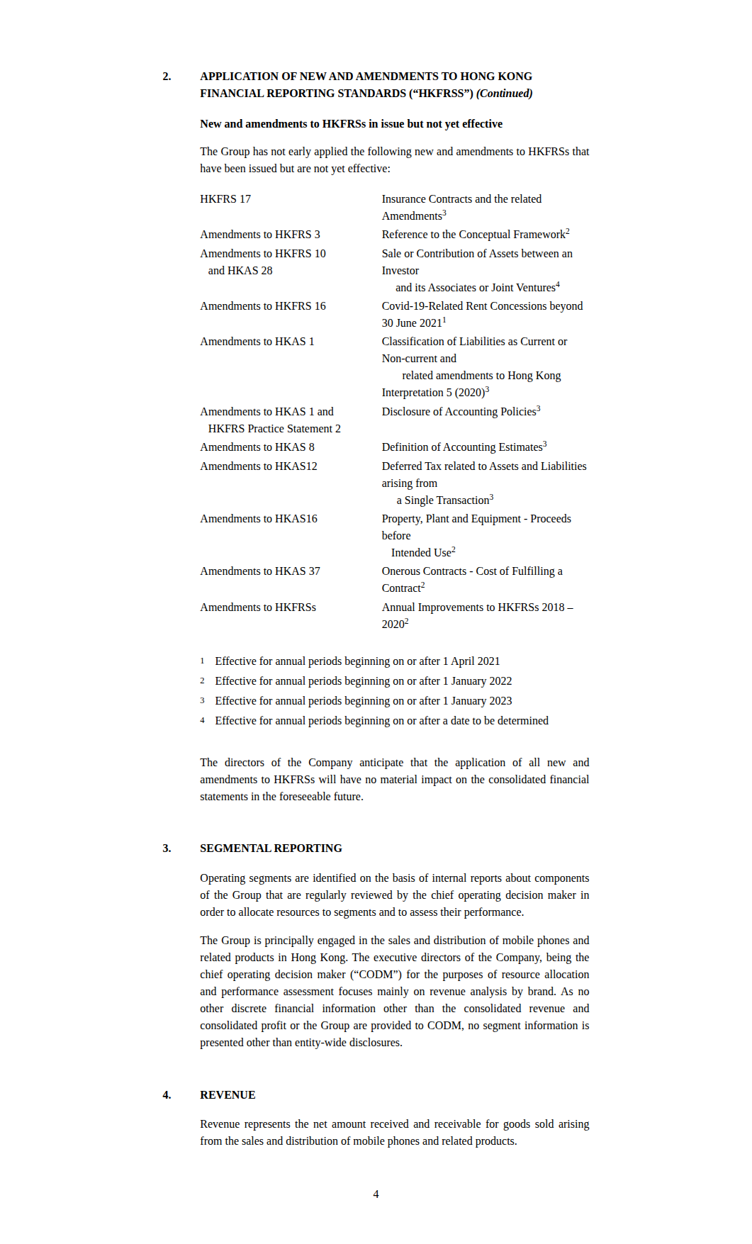2.
APPLICATION OF NEW AND AMENDMENTS TO HONG KONG FINANCIAL REPORTING STANDARDS (“HKFRSs”) (Continued)
New and amendments to HKFRSs in issue but not yet effective
The Group has not early applied the following new and amendments to HKFRSs that have been issued but are not yet effective:
| HKFRS 17 | Insurance Contracts and the related Amendments 3 |
| Amendments to HKFRS 3 | Reference to the Conceptual Framework 2 |
| Amendments to HKFRS 10 and HKAS 28 | Sale or Contribution of Assets between an Investor and its Associates or Joint Ventures 4 |
| Amendments to HKFRS 16 | Covid-19-Related Rent Concessions beyond 30 June 2021 1 |
| Amendments to HKAS 1 | Classification of Liabilities as Current or Non-current and related amendments to Hong Kong Interpretation 5 (2020) 3 |
| Amendments to HKAS 1 and HKFRS Practice Statement 2 | Disclosure of Accounting Policies 3 |
| Amendments to HKAS 8 | Definition of Accounting Estimates 3 |
| Amendments to HKAS12 | Deferred Tax related to Assets and Liabilities arising from a Single Transaction 3 |
| Amendments to HKAS16 | Property, Plant and Equipment - Proceeds before Intended Use 2 |
| Amendments to HKAS 37 | Onerous Contracts - Cost of Fulfilling a Contract 2 |
| Amendments to HKFRSs | Annual Improvements to HKFRSs 2018 – 2020 2 |
1 Effective for annual periods beginning on or after 1 April 2021
2 Effective for annual periods beginning on or after 1 January 2022
3 Effective for annual periods beginning on or after 1 January 2023
4 Effective for annual periods beginning on or after a date to be determined
The directors of the Company anticipate that the application of all new and amendments to HKFRSs will have no material impact on the consolidated financial statements in the foreseeable future.
3.
SEGMENTAL REPORTING
Operating segments are identified on the basis of internal reports about components of the Group that are regularly reviewed by the chief operating decision maker in order to allocate resources to segments and to assess their performance.
The Group is principally engaged in the sales and distribution of mobile phones and related products in Hong Kong. The executive directors of the Company, being the chief operating decision maker (“CODM”) for the purposes of resource allocation and performance assessment focuses mainly on revenue analysis by brand. As no other discrete financial information other than the consolidated revenue and consolidated profit or the Group are provided to CODM, no segment information is presented other than entity-wide disclosures.
4.
REVENUE
Revenue represents the net amount received and receivable for goods sold arising from the sales and distribution of mobile phones and related products.
4